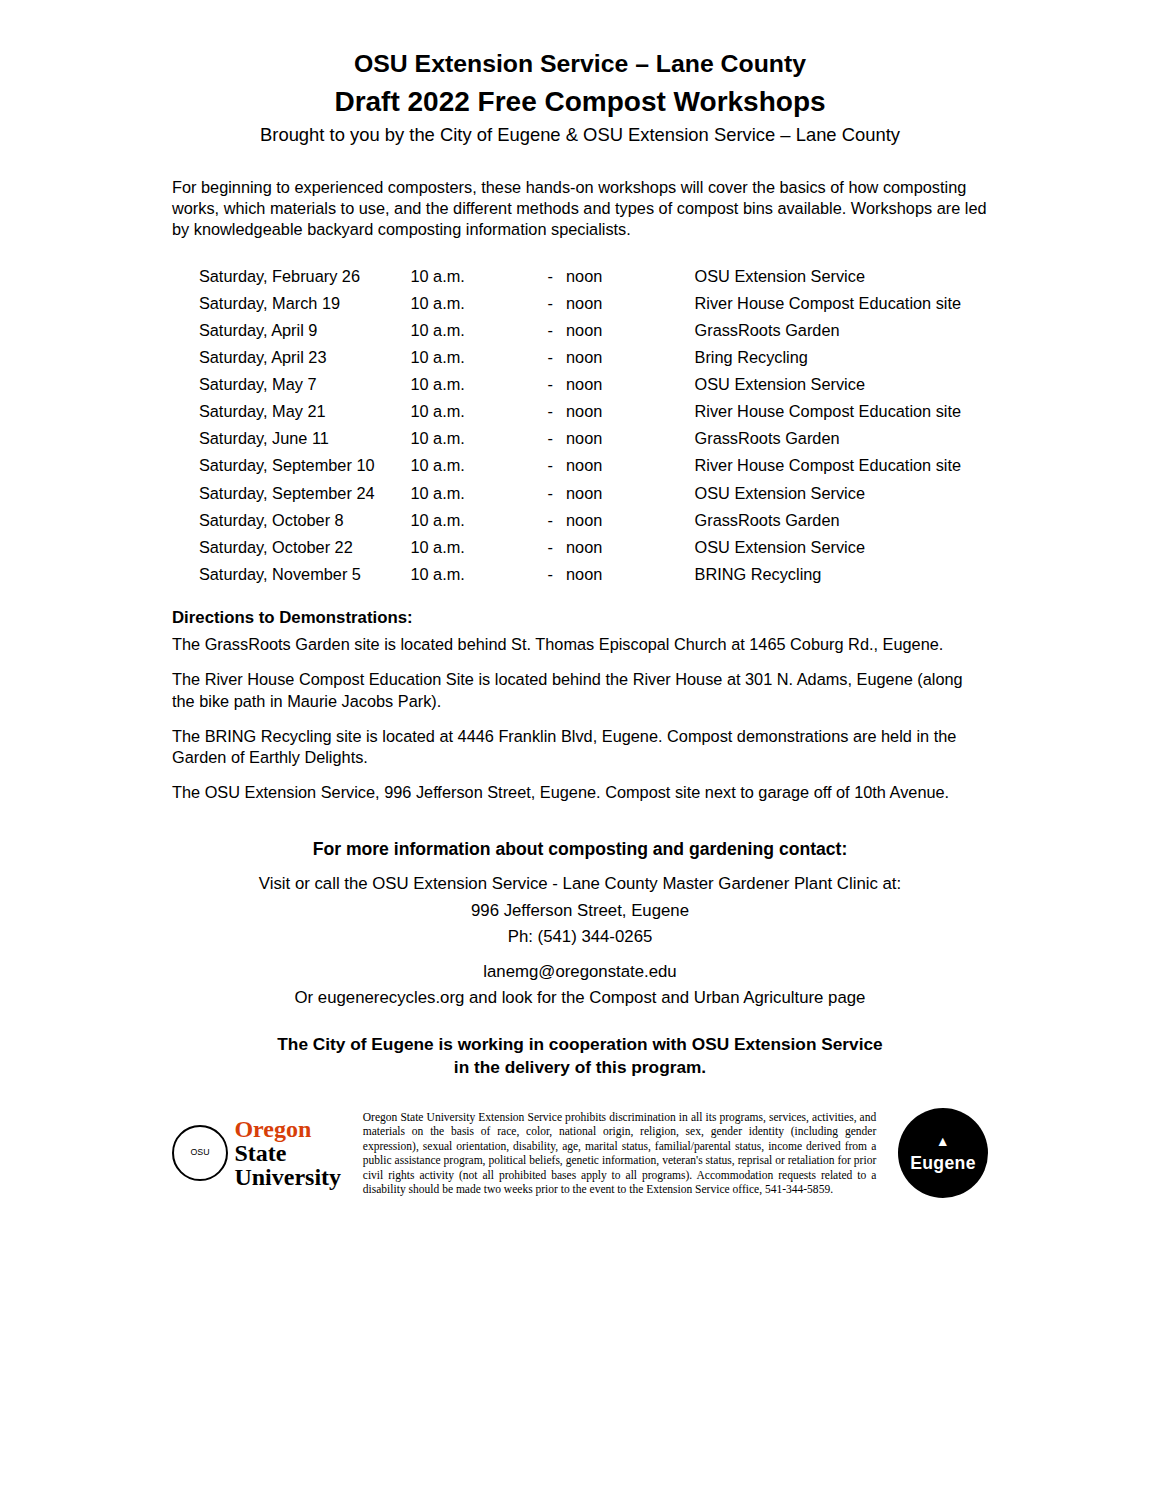OSU Extension Service – Lane County
Draft 2022 Free Compost Workshops
Brought to you by the City of Eugene & OSU Extension Service – Lane County
For beginning to experienced composters, these hands-on workshops will cover the basics of how composting works, which materials to use, and the different methods and types of compost bins available. Workshops are led by knowledgeable backyard composting information specialists.
| Saturday, February 26 | 10 a.m. | - | noon | OSU Extension Service |
| Saturday, March 19 | 10 a.m. | - | noon | River House Compost Education site |
| Saturday, April 9 | 10 a.m. | - | noon | GrassRoots Garden |
| Saturday, April 23 | 10 a.m. | - | noon | Bring Recycling |
| Saturday, May 7 | 10 a.m. | - | noon | OSU Extension Service |
| Saturday, May 21 | 10 a.m. | - | noon | River House Compost Education site |
| Saturday, June 11 | 10 a.m. | - | noon | GrassRoots Garden |
| Saturday, September 10 | 10 a.m. | - | noon | River House Compost Education site |
| Saturday, September 24 | 10 a.m. | - | noon | OSU Extension Service |
| Saturday, October 8 | 10 a.m. | - | noon | GrassRoots Garden |
| Saturday, October 22 | 10 a.m. | - | noon | OSU Extension Service |
| Saturday, November 5 | 10 a.m. | - | noon | BRING Recycling |
Directions to Demonstrations:
The GrassRoots Garden site is located behind St. Thomas Episcopal Church at 1465 Coburg Rd., Eugene.
The River House Compost Education Site is located behind the River House at 301 N. Adams, Eugene (along the bike path in Maurie Jacobs Park).
The BRING Recycling site is located at 4446 Franklin Blvd, Eugene. Compost demonstrations are held in the Garden of Earthly Delights.
The OSU Extension Service, 996 Jefferson Street, Eugene. Compost site next to garage off of 10th Avenue.
For more information about composting and gardening contact:
Visit or call the OSU Extension Service - Lane County Master Gardener Plant Clinic at:
996 Jefferson Street, Eugene
Ph: (541) 344-0265
lanemg@oregonstate.edu
Or eugenerecycles.org and look for the Compost and Urban Agriculture page
The City of Eugene is working in cooperation with OSU Extension Service
in the delivery of this program.
OSU
Oregon State University
Oregon State University Extension Service prohibits discrimination in all its programs, services, activities, and materials on the basis of race, color, national origin, religion, sex, gender identity (including gender expression), sexual orientation, disability, age, marital status, familial/parental status, income derived from a public assistance program, political beliefs, genetic information, veteran's status, reprisal or retaliation for prior civil rights activity (not all prohibited bases apply to all programs). Accommodation requests related to a disability should be made two weeks prior to the event to the Extension Service office, 541-344-5859.
▲ Eugene